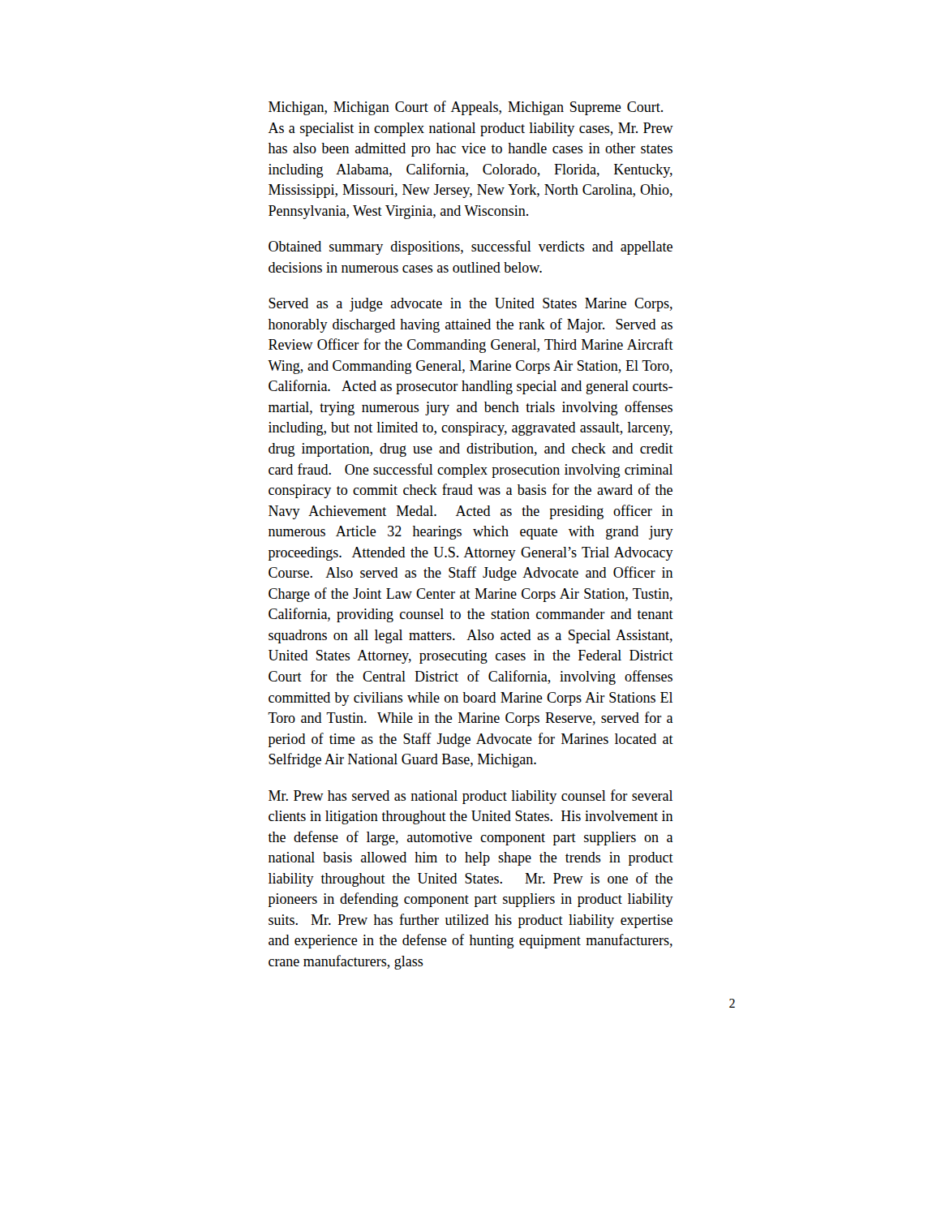Michigan, Michigan Court of Appeals, Michigan Supreme Court. As a specialist in complex national product liability cases, Mr. Prew has also been admitted pro hac vice to handle cases in other states including Alabama, California, Colorado, Florida, Kentucky, Mississippi, Missouri, New Jersey, New York, North Carolina, Ohio, Pennsylvania, West Virginia, and Wisconsin.
Obtained summary dispositions, successful verdicts and appellate decisions in numerous cases as outlined below.
Served as a judge advocate in the United States Marine Corps, honorably discharged having attained the rank of Major. Served as Review Officer for the Commanding General, Third Marine Aircraft Wing, and Commanding General, Marine Corps Air Station, El Toro, California. Acted as prosecutor handling special and general courts-martial, trying numerous jury and bench trials involving offenses including, but not limited to, conspiracy, aggravated assault, larceny, drug importation, drug use and distribution, and check and credit card fraud. One successful complex prosecution involving criminal conspiracy to commit check fraud was a basis for the award of the Navy Achievement Medal. Acted as the presiding officer in numerous Article 32 hearings which equate with grand jury proceedings. Attended the U.S. Attorney General’s Trial Advocacy Course. Also served as the Staff Judge Advocate and Officer in Charge of the Joint Law Center at Marine Corps Air Station, Tustin, California, providing counsel to the station commander and tenant squadrons on all legal matters. Also acted as a Special Assistant, United States Attorney, prosecuting cases in the Federal District Court for the Central District of California, involving offenses committed by civilians while on board Marine Corps Air Stations El Toro and Tustin. While in the Marine Corps Reserve, served for a period of time as the Staff Judge Advocate for Marines located at Selfridge Air National Guard Base, Michigan.
Mr. Prew has served as national product liability counsel for several clients in litigation throughout the United States. His involvement in the defense of large, automotive component part suppliers on a national basis allowed him to help shape the trends in product liability throughout the United States. Mr. Prew is one of the pioneers in defending component part suppliers in product liability suits. Mr. Prew has further utilized his product liability expertise and experience in the defense of hunting equipment manufacturers, crane manufacturers, glass
2